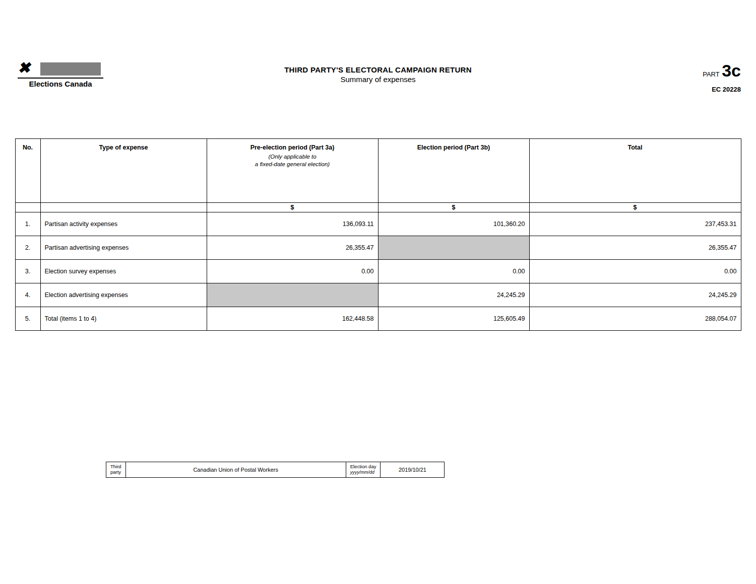✖
Elections Canada
THIRD PARTY'S ELECTORAL CAMPAIGN RETURN
Summary of expenses
PART 3c
EC 20228
| No. | Type of expense | Pre-election period (Part 3a) (Only applicable to a fixed-date general election) | Election period (Part 3b) | Total |
| --- | --- | --- | --- | --- |
| | | $ | $ | $ |
| 1. | Partisan activity expenses | 136,093.11 | 101,360.20 | 237,453.31 |
| 2. | Partisan advertising expenses | 26,355.47 | | 26,355.47 |
| 3. | Election survey expenses | 0.00 | 0.00 | 0.00 |
| 4. | Election advertising expenses | | 24,245.29 | 24,245.29 |
| 5. | Total (items 1 to 4) | 162,448.58 | 125,605.49 | 288,054.07 |
| Third party | Canadian Union of Postal Workers | Election day yyyy/mm/dd | 2019/10/21 |